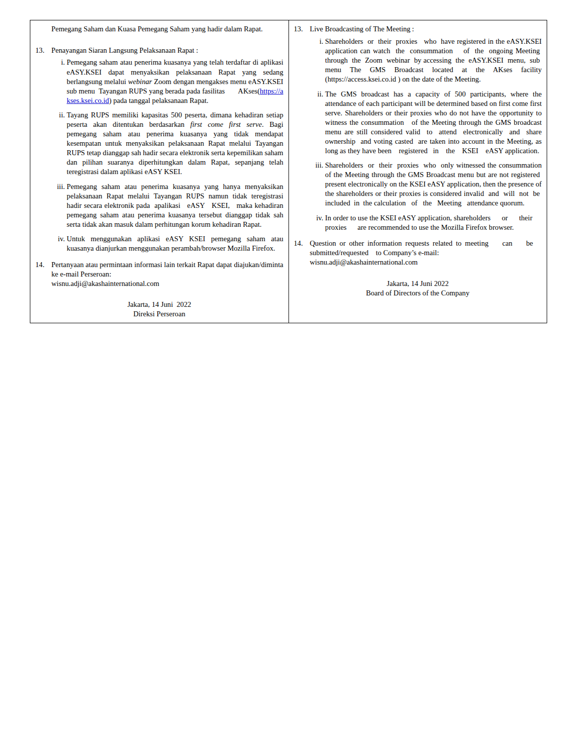| Pemegang Saham dan Kuasa Pemegang Saham yang hadir dalam Rapat. 13. Penayangan Siaran Langsung Pelaksanaan Rapat : Pemegang saham atau penerima kuasanya yang telah terdaftar di aplikasi eASY.KSEI dapat menyaksikan pelaksanaan Rapat yang sedang berlangsung melalui webinar Zoom dengan mengakses menu eASY.KSEI sub menu Tayangan RUPS yang berada pada fasilitas AKses( https://akses.ksei.co.id ) pada tanggal pelaksanaan Rapat. Tayang RUPS memiliki kapasitas 500 peserta, dimana kehadiran setiap peserta akan ditentukan berdasarkan first come first serve . Bagi pemegang saham atau penerima kuasanya yang tidak mendapat kesempatan untuk menyaksikan pelaksanaan Rapat melalui Tayangan RUPS tetap dianggap sah hadir secara elektronik serta kepemilikan saham dan pilihan suaranya diperhitungkan dalam Rapat, sepanjang telah teregistrasi dalam aplikasi eASY KSEI. Pemegang saham atau penerima kuasanya yang hanya menyaksikan pelaksanaan Rapat melalui Tayangan RUPS namun tidak teregistrasi hadir secara elektronik pada apalikasi eASY KSEI, maka kehadiran pemegang saham atau penerima kuasanya tersebut dianggap tidak sah serta tidak akan masuk dalam perhitungan korum kehadiran Rapat. Untuk menggunakan aplikasi eASY KSEI pemegang saham atau kuasanya dianjurkan menggunakan perambah/browser Mozilla Firefox. 14. Pertanyaan atau permintaan informasi lain terkait Rapat dapat diajukan/diminta ke e-mail Perseroan: wisnu.adji@akashainternational.com Jakarta, 14 Juni 2022 Direksi Perseroan | 13. Live Broadcasting of The Meeting : Shareholders or their proxies who have registered in the eASY.KSEI application can watch the consummation of the ongoing Meeting through the Zoom webinar by accessing the eASY.KSEI menu, sub menu The GMS Broadcast located at the AKses facility (https://access.ksei.co.id ) on the date of the Meeting. The GMS broadcast has a capacity of 500 participants, where the attendance of each participant will be determined based on first come first serve. Shareholders or their proxies who do not have the opportunity to witness the consummation of the Meeting through the GMS broadcast menu are still considered valid to attend electronically and share ownership and voting casted are taken into account in the Meeting, as long as they have been registered in the KSEI eASY application. Shareholders or their proxies who only witnessed the consummation of the Meeting through the GMS Broadcast menu but are not registered present electronically on the KSEI eASY application, then the presence of the shareholders or their proxies is considered invalid and will not be included in the calculation of the Meeting attendance quorum. In order to use the KSEI eASY application, shareholders or their proxies are recommended to use the Mozilla Firefox browser. 14. Question or other information requests related to meeting can be submitted/requested to Company’s e-mail: wisnu.adji@akashainternational.com Jakarta, 14 Juni 2022 Board of Directors of the Company |